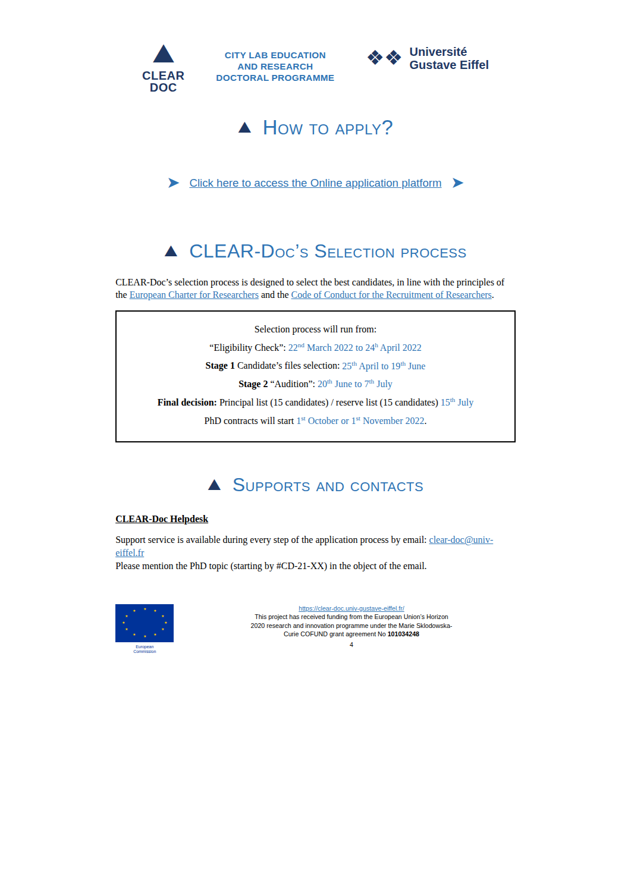⛰ CLEAR DOC
CITY LAB EDUCATION
AND RESEARCH
DOCTORAL PROGRAMME
❖❖ Université
Gustave Eiffel
⛰
How to apply?
➤ Click here to access the Online application platform ➤
⛰
CLEAR-Doc’s Selection process
CLEAR-Doc’s selection process is designed to select the best candidates, in line with the principles of the European Charter for Researchers and the Code of Conduct for the Recruitment of Researchers.
Selection process will run from:
“Eligibility Check”: 22nd March 2022 to 24h April 2022
Stage 1 Candidate’s files selection: 25th April to 19th June
Stage 2 “Audition”: 20th June to 7th July
Final decision: Principal list (15 candidates) / reserve list (15 candidates) 15th July
PhD contracts will start 1st October or 1st November 2022.
⛰
Supports and contacts
CLEAR-Doc Helpdesk
Support service is available during every step of the application process by email: clear-doc@univ-eiffel.fr
Please mention the PhD topic (starting by #CD-21-XX) in the object of the email.
★ ★ ★ ★ ★ ★ ★ ★ ★ ★ ★ ★
European
Commission
https://clear-doc.univ-gustave-eiffel.fr/
This project has received funding from the European Union’s Horizon
2020 research and innovation programme under the Marie Sklodowska-
Curie COFUND grant agreement No 101034248
4